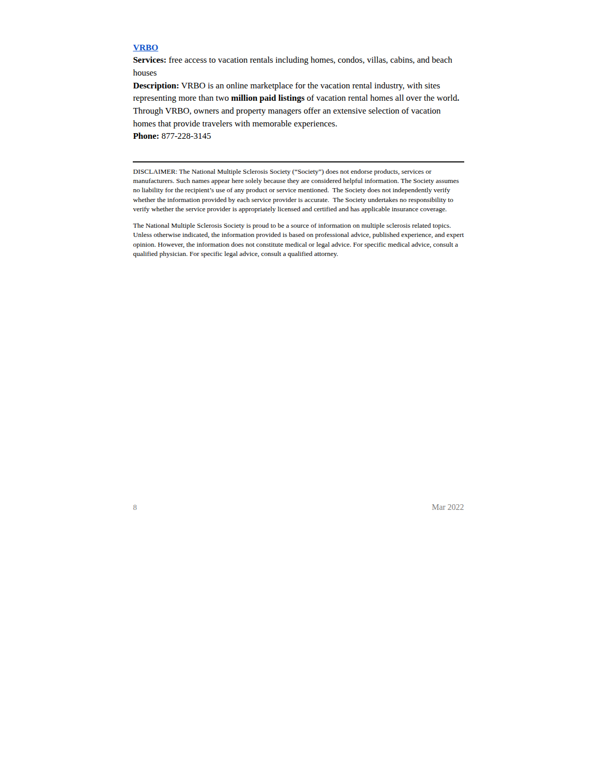VRBO
Services: free access to vacation rentals including homes, condos, villas, cabins, and beach houses
Description: VRBO is an online marketplace for the vacation rental industry, with sites representing more than two million paid listings of vacation rental homes all over the world. Through VRBO, owners and property managers offer an extensive selection of vacation homes that provide travelers with memorable experiences.
Phone: 877-228-3145
DISCLAIMER: The National Multiple Sclerosis Society (“Society”) does not endorse products, services or manufacturers. Such names appear here solely because they are considered helpful information. The Society assumes no liability for the recipient’s use of any product or service mentioned. The Society does not independently verify whether the information provided by each service provider is accurate. The Society undertakes no responsibility to verify whether the service provider is appropriately licensed and certified and has applicable insurance coverage.
The National Multiple Sclerosis Society is proud to be a source of information on multiple sclerosis related topics. Unless otherwise indicated, the information provided is based on professional advice, published experience, and expert opinion. However, the information does not constitute medical or legal advice. For specific medical advice, consult a qualified physician. For specific legal advice, consult a qualified attorney.
8 Mar 2022